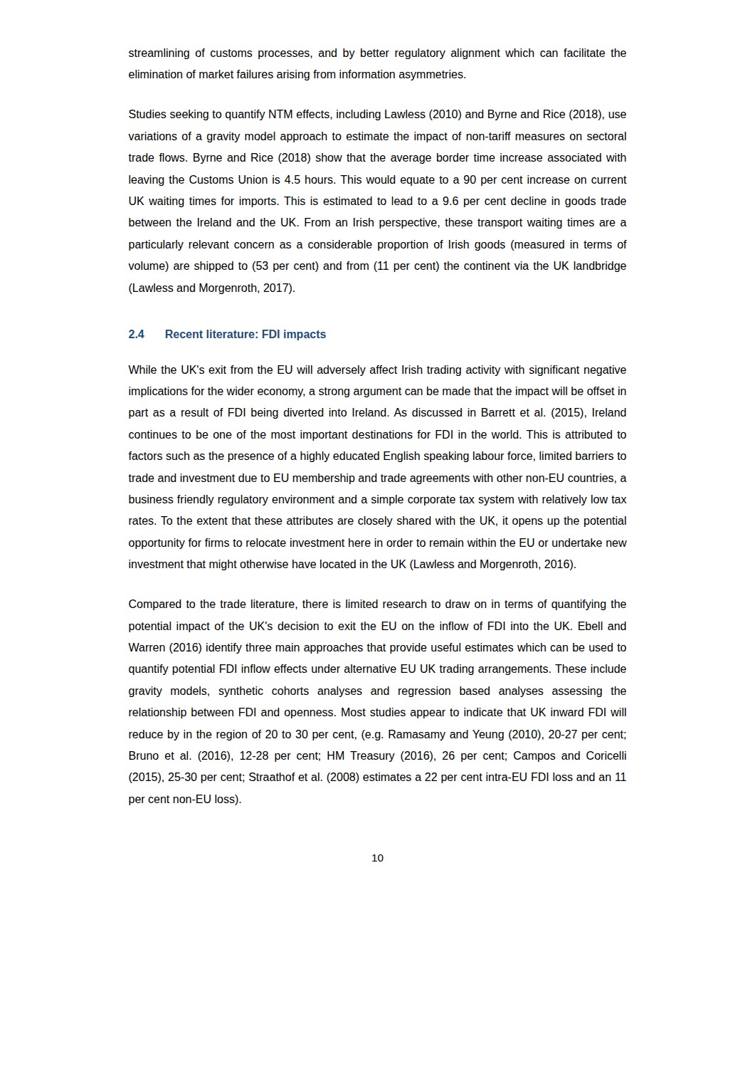streamlining of customs processes, and by better regulatory alignment which can facilitate the elimination of market failures arising from information asymmetries.
Studies seeking to quantify NTM effects, including Lawless (2010) and Byrne and Rice (2018), use variations of a gravity model approach to estimate the impact of non-tariff measures on sectoral trade flows. Byrne and Rice (2018) show that the average border time increase associated with leaving the Customs Union is 4.5 hours. This would equate to a 90 per cent increase on current UK waiting times for imports. This is estimated to lead to a 9.6 per cent decline in goods trade between the Ireland and the UK. From an Irish perspective, these transport waiting times are a particularly relevant concern as a considerable proportion of Irish goods (measured in terms of volume) are shipped to (53 per cent) and from (11 per cent) the continent via the UK landbridge (Lawless and Morgenroth, 2017).
2.4 Recent literature: FDI impacts
While the UK's exit from the EU will adversely affect Irish trading activity with significant negative implications for the wider economy, a strong argument can be made that the impact will be offset in part as a result of FDI being diverted into Ireland. As discussed in Barrett et al. (2015), Ireland continues to be one of the most important destinations for FDI in the world. This is attributed to factors such as the presence of a highly educated English speaking labour force, limited barriers to trade and investment due to EU membership and trade agreements with other non-EU countries, a business friendly regulatory environment and a simple corporate tax system with relatively low tax rates. To the extent that these attributes are closely shared with the UK, it opens up the potential opportunity for firms to relocate investment here in order to remain within the EU or undertake new investment that might otherwise have located in the UK (Lawless and Morgenroth, 2016).
Compared to the trade literature, there is limited research to draw on in terms of quantifying the potential impact of the UK's decision to exit the EU on the inflow of FDI into the UK. Ebell and Warren (2016) identify three main approaches that provide useful estimates which can be used to quantify potential FDI inflow effects under alternative EU UK trading arrangements. These include gravity models, synthetic cohorts analyses and regression based analyses assessing the relationship between FDI and openness. Most studies appear to indicate that UK inward FDI will reduce by in the region of 20 to 30 per cent, (e.g. Ramasamy and Yeung (2010), 20-27 per cent; Bruno et al. (2016), 12-28 per cent; HM Treasury (2016), 26 per cent; Campos and Coricelli (2015), 25-30 per cent; Straathof et al. (2008) estimates a 22 per cent intra-EU FDI loss and an 11 per cent non-EU loss).
10